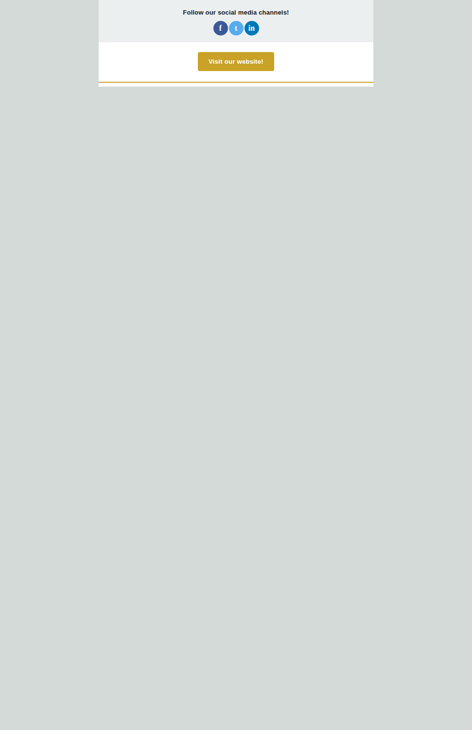| Follow our social media channels! f t in |
| Visit our website! |